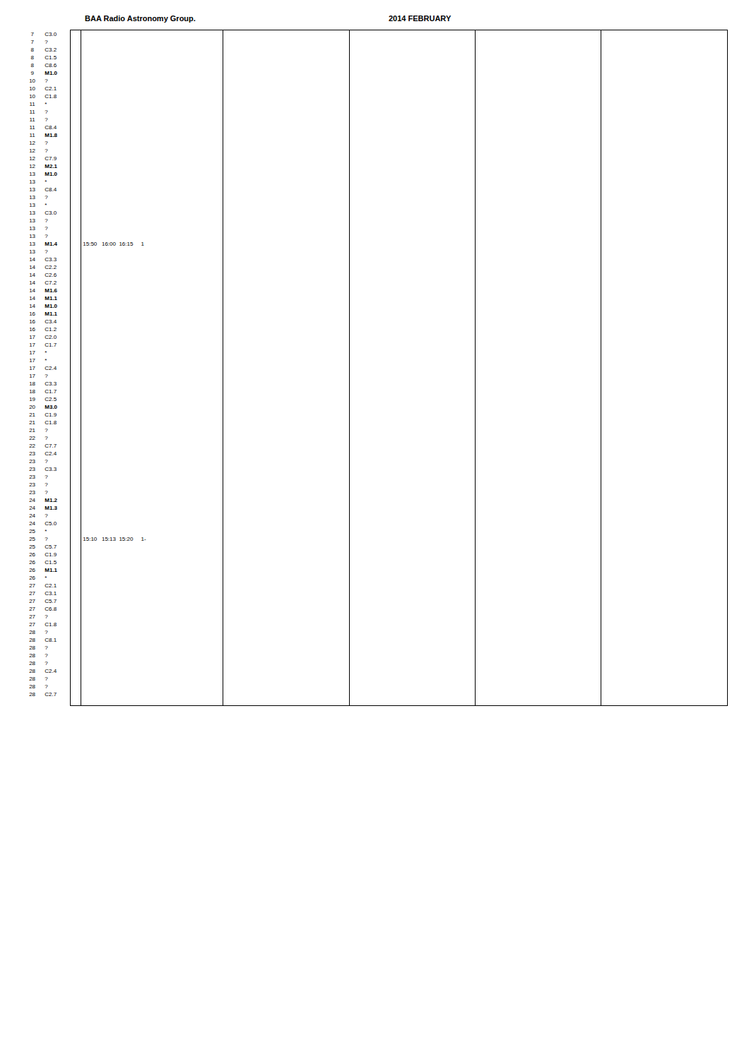BAA Radio Astronomy Group. 2014 FEBRUARY
| / 7 / C3.0 / / 7 / ? / / 8 / C3.2 / / 8 / C1.5 / / 8 / C8.6 / / 9 / M1.0 / / 10 / ? / / 10 / C2.1 / / 10 / C1.8 / / 11 / * / / 11 / ? / / 11 / ? / / 11 / C8.4 / / 11 / M1.8 / / 12 / ? / / 12 / ? / / 12 / C7.9 / / 12 / M2.1 / / 13 / M1.0 / / 13 / * / / 13 / C8.4 / / 13 / ? / / 13 / * / / 13 / C3.0 / / 13 / ? / / 13 / ? / / 13 / ? / / 13 / M1.4 / / 13 / ? / / 14 / C3.3 / / 14 / C2.2 / / 14 / C2.6 / / 14 / C7.2 / / 14 / M1.6 / / 14 / M1.1 / / 14 / M1.0 / / 16 / M1.1 / / 16 / C3.4 / / 16 / C1.2 / / 17 / C2.0 / / 17 / C1.7 / / 17 / * / / 17 / * / / 17 / C2.4 / / 17 / ? / / 18 / C3.3 / / 18 / C1.7 / / 19 / C2.5 / / 20 / M3.0 / / 21 / C1.9 / / 21 / C1.8 / / 21 / ? / / 22 / ? / / 22 / C7.7 / / 23 / C2.4 / / 23 / ? / / 23 / C3.3 / / 23 / ? / / 23 / ? / / 23 / ? / / 24 / M1.2 / / 24 / M1.3 / / 24 / ? / / 24 / C5.0 / / 25 / * / / 25 / ? / / 25 / C5.7 / / 26 / C1.9 / / 26 / C1.5 / / 26 / M1.1 / / 26 / * / / 27 / C2.1 / / 27 / C3.1 / / 27 / C5.7 / / 27 / C6.8 / / 27 / ? / / 27 / C1.8 / / 28 / ? / / 28 / C8.1 / / 28 / ? / / 28 / ? / / 28 / ? / / 28 / C2.4 / / 28 / ? / / 28 / ? / / 28 / C2.7 / | | / 15:50 16:00 16:15 1 / / 15:10 15:13 15:20 1- / | | | | |